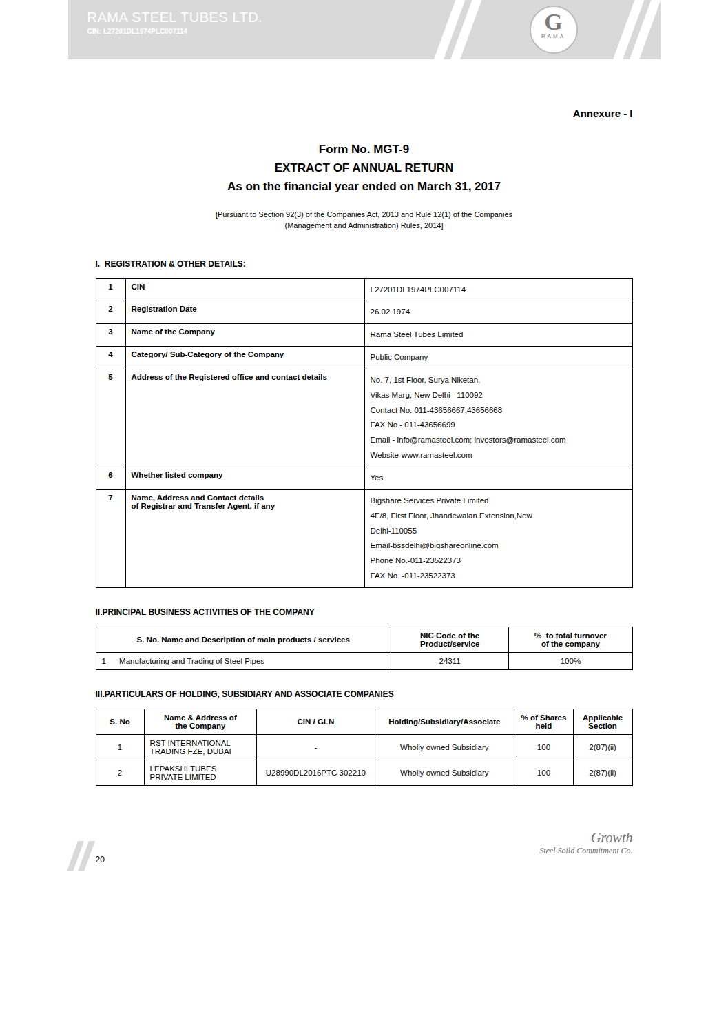RAMA STEEL TUBES LTD.
CIN: L27201DL1974PLC007114
G
RAMA
Annexure - I
Form No. MGT-9
EXTRACT OF ANNUAL RETURN
As on the financial year ended on March 31, 2017
[Pursuant to Section 92(3) of the Companies Act, 2013 and Rule 12(1) of the Companies
(Management and Administration) Rules, 2014]
I. REGISTRATION & OTHER DETAILS:
| 1 | CIN | L27201DL1974PLC007114 |
| 2 | Registration Date | 26.02.1974 |
| 3 | Name of the Company | Rama Steel Tubes Limited |
| 4 | Category/ Sub-Category of the Company | Public Company |
| 5 | Address of the Registered office and contact details | No. 7, 1st Floor, Surya Niketan, Vikas Marg, New Delhi –110092 Contact No. 011-43656667,43656668 FAX No.- 011-43656699 Email - info@ramasteel.com; investors@ramasteel.com Website-www.ramasteel.com |
| 6 | Whether listed company | Yes |
| 7 | Name, Address and Contact details of Registrar and Transfer Agent, if any | Bigshare Services Private Limited 4E/8, First Floor, Jhandewalan Extension,New Delhi-110055 Email-bssdelhi@bigshareonline.com Phone No.-011-23522373 FAX No. -011-23522373 |
II.PRINCIPAL BUSINESS ACTIVITIES OF THE COMPANY
| S. No. Name and Description of main products / services | NIC Code of the Product/service | % to total turnover of the company |
| --- | --- | --- |
| 1 Manufacturing and Trading of Steel Pipes | 24311 | 100% |
III.PARTICULARS OF HOLDING, SUBSIDIARY AND ASSOCIATE COMPANIES
| S. No | Name & Address of the Company | CIN / GLN | Holding/Subsidiary/Associate | % of Shares held | Applicable Section |
| --- | --- | --- | --- | --- | --- |
| 1 | RST INTERNATIONAL TRADING FZE, DUBAI | - | Wholly owned Subsidiary | 100 | 2(87)(ii) |
| 2 | LEPAKSHI TUBES PRIVATE LIMITED | U28990DL2016PTC 302210 | Wholly owned Subsidiary | 100 | 2(87)(ii) |
20
Growth Steel Soild Commitment Co.